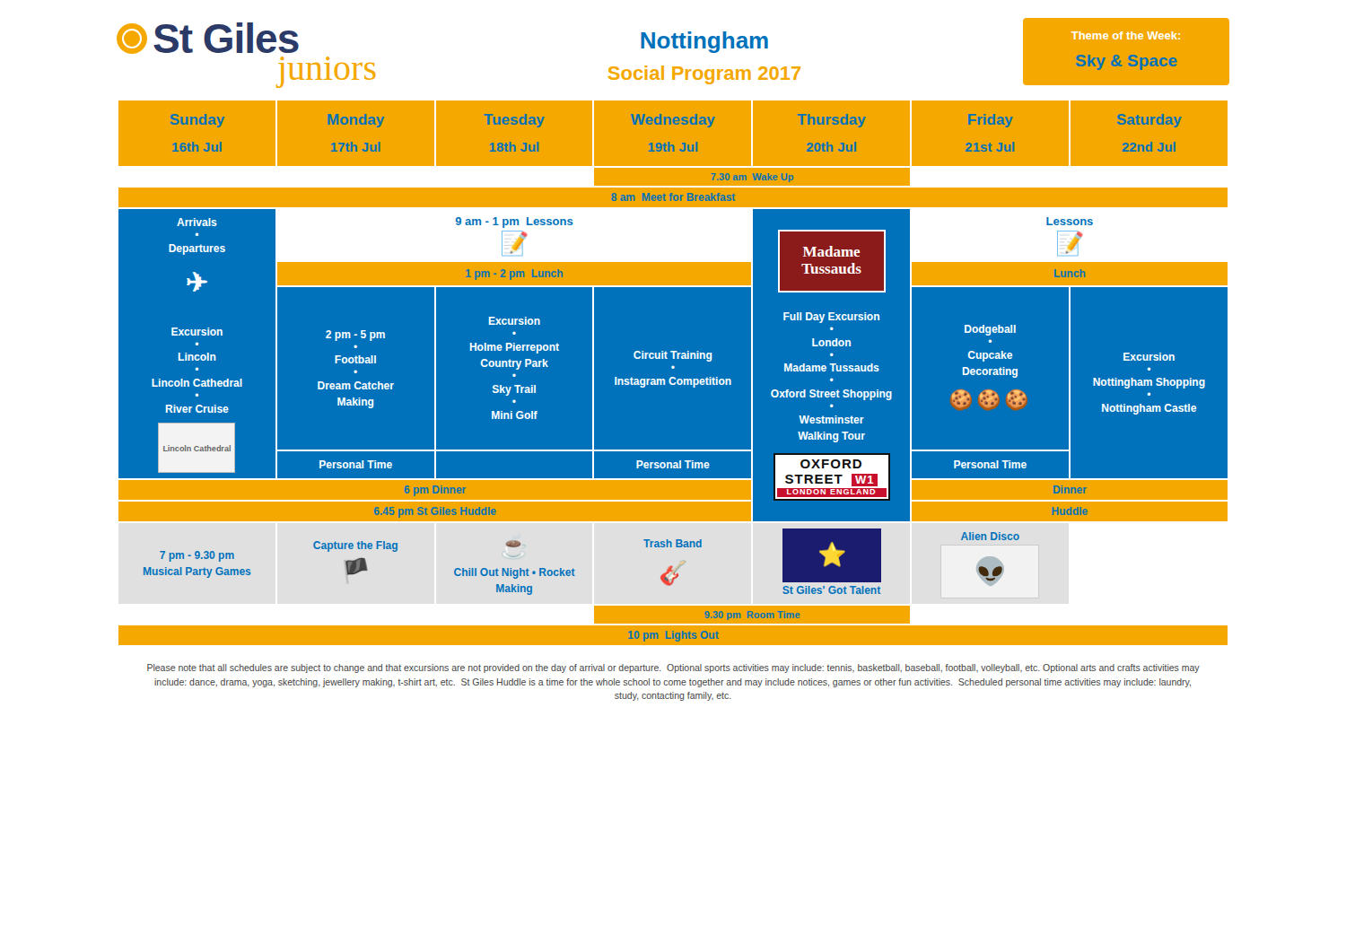St Giles juniors
Nottingham
Social Program 2017
Theme of the Week:
Sky & Space
| Sunday 16th Jul | Monday 17th Jul | Tuesday 18th Jul | Wednesday 19th Jul | Thursday 20th Jul | Friday 21st Jul | Saturday 22nd Jul |
| --- | --- | --- | --- | --- | --- | --- |
| | | | 7.30 am Wake Up | | |
| 8 am Meet for Breakfast |
| Arrivals • Departures ✈ Excursion • Lincoln • Lincoln Cathedral • River Cruise Lincoln Cathedral | 9 am - 1 pm Lessons 📝 | Madame Tussauds Full Day Excursion • London • Madame Tussauds • Oxford Street Shopping • Westminster Walking Tour OXFORD STREET W1 LONDON ENGLAND | Lessons 📝 |
| 1 pm - 2 pm Lunch | Lunch |
| 2 pm - 5 pm • Football • Dream Catcher Making | Excursion • Holme Pierrepont Country Park • Sky Trail • Mini Golf | Circuit Training • Instagram Competition | Dodgeball • Cupcake Decorating 🍪🍪🍪 | Excursion • Nottingham Shopping • Nottingham Castle |
| Personal Time | | Personal Time | Personal Time |
| 6 pm Dinner | Dinner |
| 6.45 pm St Giles Huddle | Huddle |
| 7 pm - 9.30 pm Musical Party Games | Capture the Flag 🏴 | ☕ Chill Out Night • Rocket Making | Trash Band 🎸 | ⭐ St Giles' Got Talent | Alien Disco 👽 |
| | | | 9.30 pm Room Time | | |
| 10 pm Lights Out |
Please note that all schedules are subject to change and that excursions are not provided on the day of arrival or departure. Optional sports activities may include: tennis, basketball, baseball, football, volleyball, etc. Optional arts and crafts activities may include: dance, drama, yoga, sketching, jewellery making, t-shirt art, etc. St Giles Huddle is a time for the whole school to come together and may include notices, games or other fun activities. Scheduled personal time activities may include: laundry, study, contacting family, etc.